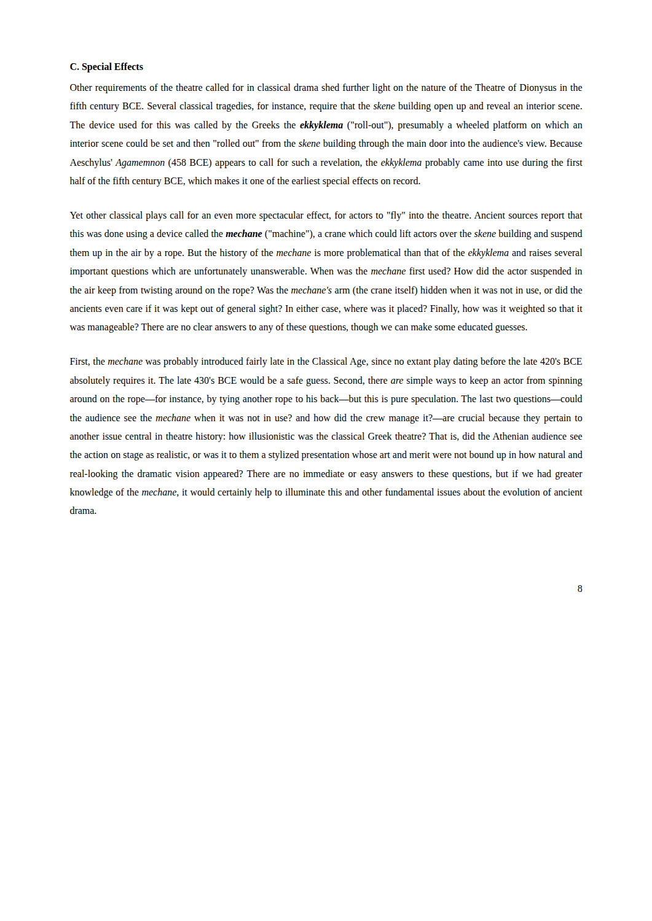C. Special Effects
Other requirements of the theatre called for in classical drama shed further light on the nature of the Theatre of Dionysus in the fifth century BCE. Several classical tragedies, for instance, require that the skene building open up and reveal an interior scene. The device used for this was called by the Greeks the ekkyklema ("roll-out"), presumably a wheeled platform on which an interior scene could be set and then "rolled out" from the skene building through the main door into the audience's view. Because Aeschylus' Agamemnon (458 BCE) appears to call for such a revelation, the ekkyklema probably came into use during the first half of the fifth century BCE, which makes it one of the earliest special effects on record.
Yet other classical plays call for an even more spectacular effect, for actors to "fly" into the theatre. Ancient sources report that this was done using a device called the mechane ("machine"), a crane which could lift actors over the skene building and suspend them up in the air by a rope. But the history of the mechane is more problematical than that of the ekkyklema and raises several important questions which are unfortunately unanswerable. When was the mechane first used? How did the actor suspended in the air keep from twisting around on the rope? Was the mechane's arm (the crane itself) hidden when it was not in use, or did the ancients even care if it was kept out of general sight? In either case, where was it placed? Finally, how was it weighted so that it was manageable? There are no clear answers to any of these questions, though we can make some educated guesses.
First, the mechane was probably introduced fairly late in the Classical Age, since no extant play dating before the late 420's BCE absolutely requires it. The late 430's BCE would be a safe guess. Second, there are simple ways to keep an actor from spinning around on the rope—for instance, by tying another rope to his back—but this is pure speculation. The last two questions—could the audience see the mechane when it was not in use? and how did the crew manage it?—are crucial because they pertain to another issue central in theatre history: how illusionistic was the classical Greek theatre? That is, did the Athenian audience see the action on stage as realistic, or was it to them a stylized presentation whose art and merit were not bound up in how natural and real-looking the dramatic vision appeared? There are no immediate or easy answers to these questions, but if we had greater knowledge of the mechane, it would certainly help to illuminate this and other fundamental issues about the evolution of ancient drama.
8